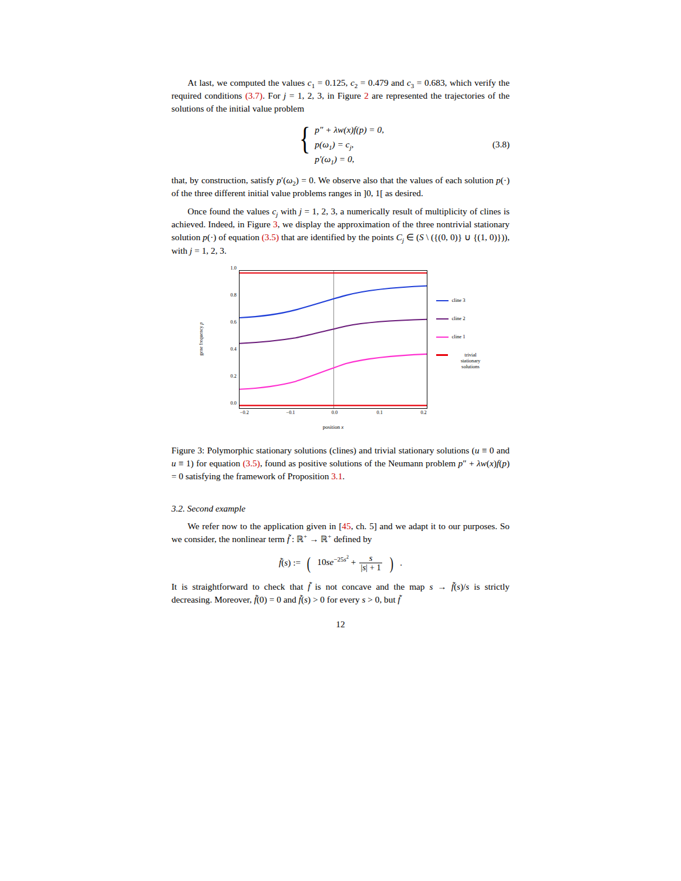At last, we computed the values c1 = 0.125, c2 = 0.479 and c3 = 0.683, which verify the required conditions (3.7). For j = 1, 2, 3, in Figure 2 are represented the trajectories of the solutions of the initial value problem
{ p″ + λw(x)f(p) = 0, p(ω1) = cj, p′(ω1) = 0,
(3.8)
that, by construction, satisfy p′(ω2) = 0. We observe also that the values of each solution p(·) of the three different initial value problems ranges in ]0, 1[ as desired.
Once found the values cj with j = 1, 2, 3, a numerically result of multiplicity of clines is achieved. Indeed, in Figure 3, we display the approximation of the three nontrivial stationary solution p(·) of equation (3.5) that are identified by the points Cj ∈ (S \ ({(0, 0)} ∪ {(1, 0)})), with j = 1, 2, 3.
gene frequency p
1.0
0.8
0.6
0.4
0.2
0.0
−0.2
−0.1
0.0
0.1
0.2
position x
cline 3
cline 2
cline 1
trivial
stationary solutions
Figure 3: Polymorphic stationary solutions (clines) and trivial stationary solutions (u ≡ 0 and u ≡ 1) for equation (3.5), found as positive solutions of the Neumann problem p″ + λw(x)f(p) = 0 satisfying the framework of Proposition 3.1.
3.2. Second example
We refer now to the application given in [45, ch. 5] and we adapt it to our purposes. So we consider, the nonlinear term f̃ : ℝ+ → ℝ+ defined by
f̃(s) := ( 10se−25s2 + s|s| + 1 ) .
It is straightforward to check that f̃ is not concave and the map s → f̃(s)/s is strictly decreasing. Moreover, f̃(0) = 0 and f̃(s) > 0 for every s > 0, but f̃
12